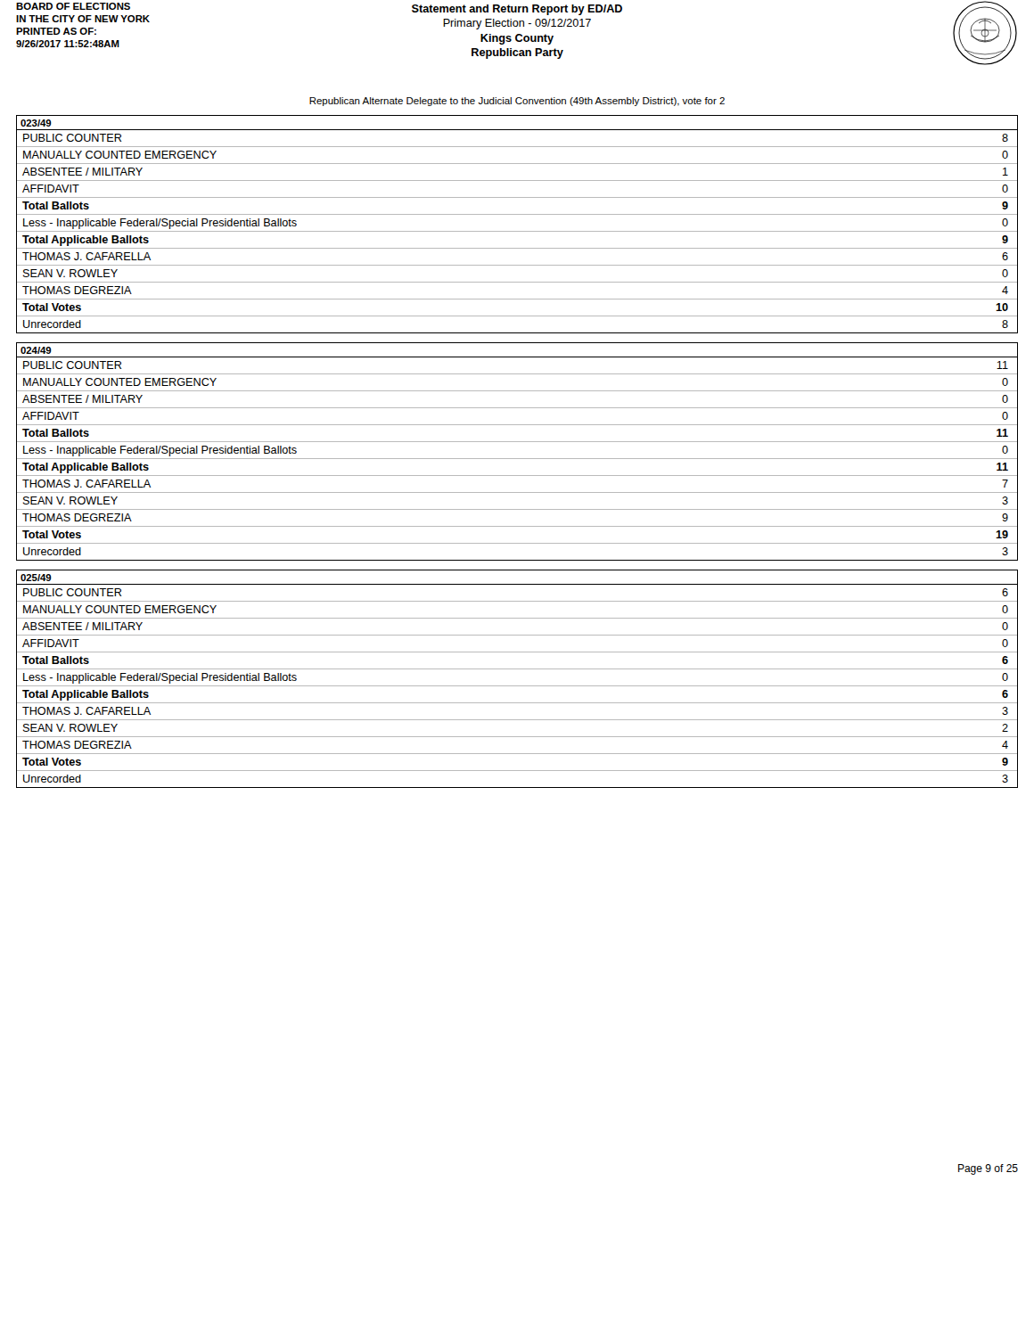BOARD OF ELECTIONS
IN THE CITY OF NEW YORK
PRINTED AS OF:
9/26/2017 11:52:48AM
Statement and Return Report by ED/AD
Primary Election - 09/12/2017
Kings County
Republican Party
Republican Alternate Delegate to the Judicial Convention (49th Assembly District), vote for 2
023/49
| PUBLIC COUNTER | 8 |
| MANUALLY COUNTED EMERGENCY | 0 |
| ABSENTEE / MILITARY | 1 |
| AFFIDAVIT | 0 |
| Total Ballots | 9 |
| Less - Inapplicable Federal/Special Presidential Ballots | 0 |
| Total Applicable Ballots | 9 |
| THOMAS J. CAFARELLA | 6 |
| SEAN V. ROWLEY | 0 |
| THOMAS DEGREZIA | 4 |
| Total Votes | 10 |
| Unrecorded | 8 |
024/49
| PUBLIC COUNTER | 11 |
| MANUALLY COUNTED EMERGENCY | 0 |
| ABSENTEE / MILITARY | 0 |
| AFFIDAVIT | 0 |
| Total Ballots | 11 |
| Less - Inapplicable Federal/Special Presidential Ballots | 0 |
| Total Applicable Ballots | 11 |
| THOMAS J. CAFARELLA | 7 |
| SEAN V. ROWLEY | 3 |
| THOMAS DEGREZIA | 9 |
| Total Votes | 19 |
| Unrecorded | 3 |
025/49
| PUBLIC COUNTER | 6 |
| MANUALLY COUNTED EMERGENCY | 0 |
| ABSENTEE / MILITARY | 0 |
| AFFIDAVIT | 0 |
| Total Ballots | 6 |
| Less - Inapplicable Federal/Special Presidential Ballots | 0 |
| Total Applicable Ballots | 6 |
| THOMAS J. CAFARELLA | 3 |
| SEAN V. ROWLEY | 2 |
| THOMAS DEGREZIA | 4 |
| Total Votes | 9 |
| Unrecorded | 3 |
Page 9 of 25